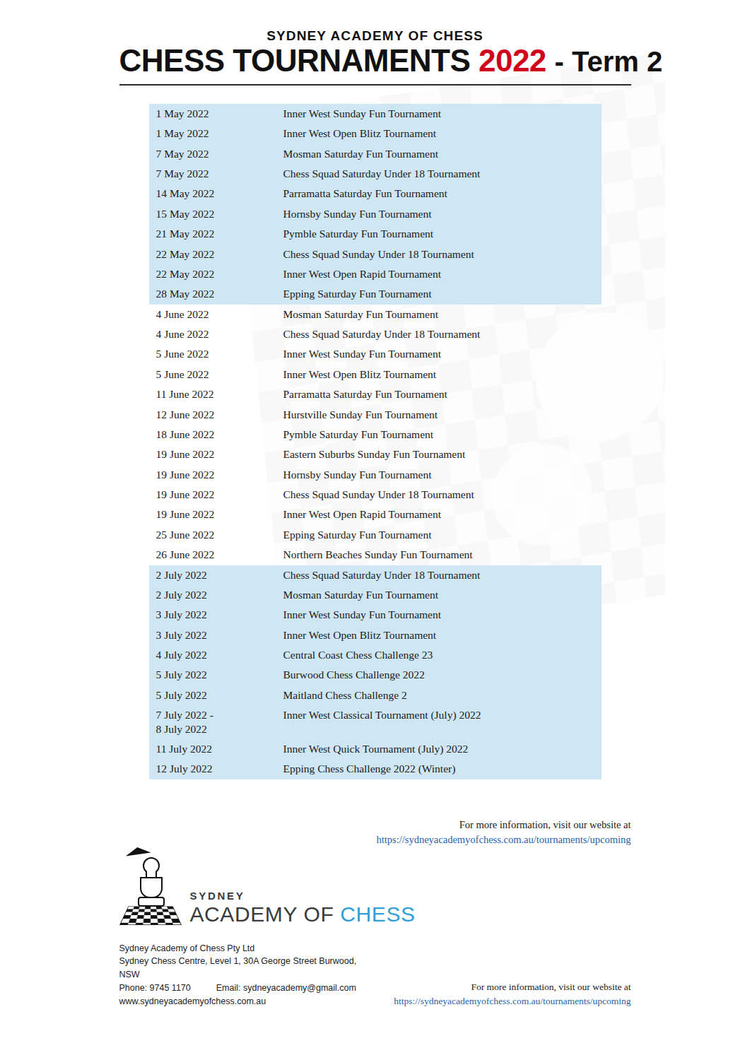SYDNEY ACADEMY OF CHESS
CHESS TOURNAMENTS 2022 - Term 2
| 1 May 2022 | Inner West Sunday Fun Tournament |
| 1 May 2022 | Inner West Open Blitz Tournament |
| 7 May 2022 | Mosman Saturday Fun Tournament |
| 7 May 2022 | Chess Squad Saturday Under 18 Tournament |
| 14 May 2022 | Parramatta Saturday Fun Tournament |
| 15 May 2022 | Hornsby Sunday Fun Tournament |
| 21 May 2022 | Pymble Saturday Fun Tournament |
| 22 May 2022 | Chess Squad Sunday Under 18 Tournament |
| 22 May 2022 | Inner West Open Rapid Tournament |
| 28 May 2022 | Epping Saturday Fun Tournament |
| 4 June 2022 | Mosman Saturday Fun Tournament |
| 4 June 2022 | Chess Squad Saturday Under 18 Tournament |
| 5 June 2022 | Inner West Sunday Fun Tournament |
| 5 June 2022 | Inner West Open Blitz Tournament |
| 11 June 2022 | Parramatta Saturday Fun Tournament |
| 12 June 2022 | Hurstville Sunday Fun Tournament |
| 18 June 2022 | Pymble Saturday Fun Tournament |
| 19 June 2022 | Eastern Suburbs Sunday Fun Tournament |
| 19 June 2022 | Hornsby Sunday Fun Tournament |
| 19 June 2022 | Chess Squad Sunday Under 18 Tournament |
| 19 June 2022 | Inner West Open Rapid Tournament |
| 25 June 2022 | Epping Saturday Fun Tournament |
| 26 June 2022 | Northern Beaches Sunday Fun Tournament |
| 2 July 2022 | Chess Squad Saturday Under 18 Tournament |
| 2 July 2022 | Mosman Saturday Fun Tournament |
| 3 July 2022 | Inner West Sunday Fun Tournament |
| 3 July 2022 | Inner West Open Blitz Tournament |
| 4 July 2022 | Central Coast Chess Challenge 23 |
| 5 July 2022 | Burwood Chess Challenge 2022 |
| 5 July 2022 | Maitland Chess Challenge 2 |
| 7 July 2022 - 8 July 2022 | Inner West Classical Tournament (July) 2022 |
| 11 July 2022 | Inner West Quick Tournament (July) 2022 |
| 12 July 2022 | Epping Chess Challenge 2022 (Winter) |
For more information, visit our website at
https://sydneyacademyofchess.com.au/tournaments/upcoming
SYDNEY
ACADEMY OF CHESS
Sydney Academy of Chess Pty Ltd
Sydney Chess Centre, Level 1, 30A George Street Burwood, NSW
Phone: 9745 1170 Email: sydneyacademy@gmail.com
www.sydneyacademyofchess.com.au
For more information, visit our website at
https://sydneyacademyofchess.com.au/tournaments/upcoming